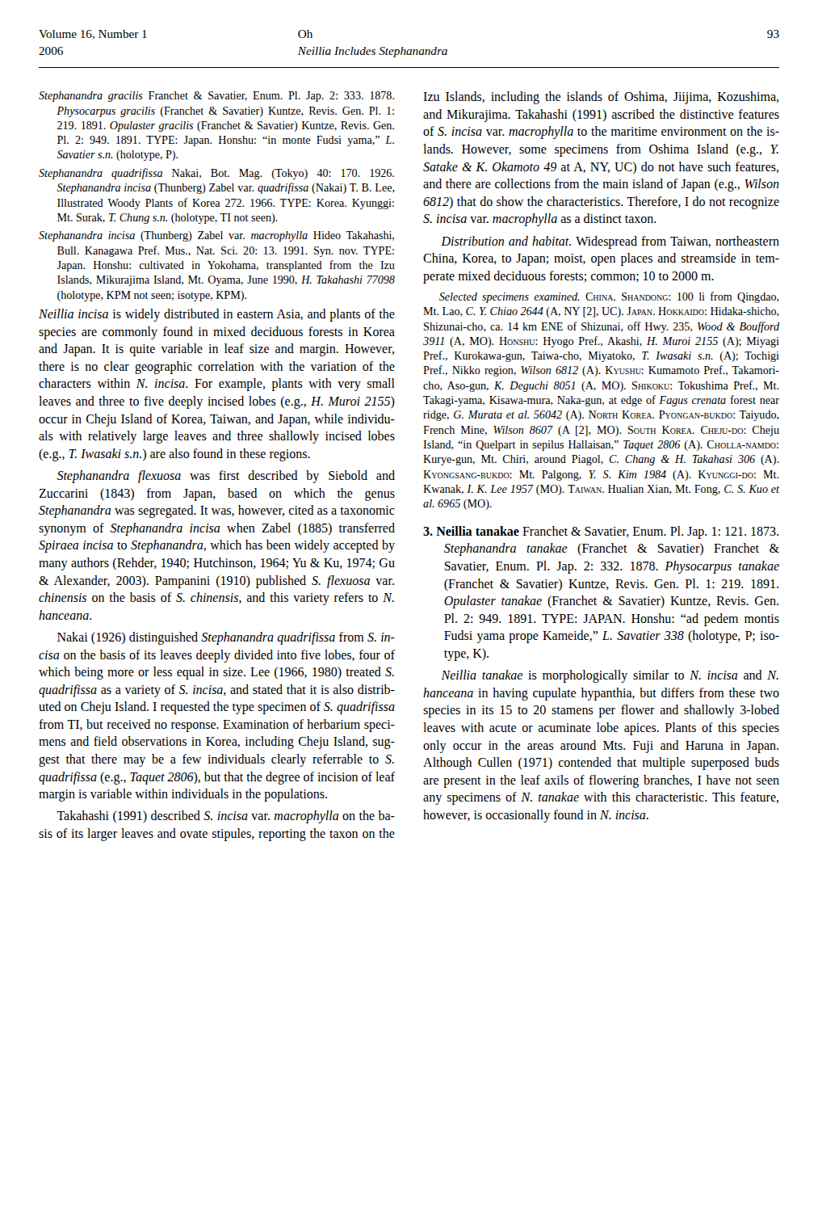Volume 16, Number 12006
OhNeillia Includes Stephanandra
93
Stephanandra gracilis Franchet & Savatier, Enum. Pl. Jap. 2: 333. 1878. Physocarpus gracilis (Franchet & Savatier) Kuntze, Revis. Gen. Pl. 1: 219. 1891. Opulaster gracilis (Franchet & Savatier) Kuntze, Revis. Gen. Pl. 2: 949. 1891. TYPE: Japan. Honshu: “in monte Fudsi yama,” L. Savatier s.n. (holotype, P).
Stephanandra quadrifissa Nakai, Bot. Mag. (Tokyo) 40: 170. 1926. Stephanandra incisa (Thunberg) Zabel var. quadrifissa (Nakai) T. B. Lee, Illustrated Woody Plants of Korea 272. 1966. TYPE: Korea. Kyunggi: Mt. Surak, T. Chung s.n. (holotype, TI not seen).
Stephanandra incisa (Thunberg) Zabel var. macrophylla Hideo Takahashi, Bull. Kanagawa Pref. Mus., Nat. Sci. 20: 13. 1991. Syn. nov. TYPE: Japan. Honshu: cultivated in Yokohama, transplanted from the Izu Islands, Mikurajima Island, Mt. Oyama, June 1990, H. Takahashi 77098 (holotype, KPM not seen; isotype, KPM).
Neillia incisa is widely distributed in eastern Asia, and plants of the species are commonly found in mixed deciduous forests in Korea and Japan. It is quite variable in leaf size and margin. However, there is no clear geographic correlation with the variation of the characters within N. incisa. For example, plants with very small leaves and three to five deeply incised lobes (e.g., H. Muroi 2155) occur in Cheju Island of Korea, Taiwan, and Japan, while individuals with relatively large leaves and three shallowly incised lobes (e.g., T. Iwasaki s.n.) are also found in these regions.
Stephanandra flexuosa was first described by Siebold and Zuccarini (1843) from Japan, based on which the genus Stephanandra was segregated. It was, however, cited as a taxonomic synonym of Stephanandra incisa when Zabel (1885) transferred Spiraea incisa to Stephanandra, which has been widely accepted by many authors (Rehder, 1940; Hutchinson, 1964; Yu & Ku, 1974; Gu & Alexander, 2003). Pampanini (1910) published S. flexuosa var. chinensis on the basis of S. chinensis, and this variety refers to N. hanceana.
Nakai (1926) distinguished Stephanandra quadrifissa from S. incisa on the basis of its leaves deeply divided into five lobes, four of which being more or less equal in size. Lee (1966, 1980) treated S. quadrifissa as a variety of S. incisa, and stated that it is also distributed on Cheju Island. I requested the type specimen of S. quadrifissa from TI, but received no response. Examination of herbarium specimens and field observations in Korea, including Cheju Island, suggest that there may be a few individuals clearly referrable to S. quadrifissa (e.g., Taquet 2806), but that the degree of incision of leaf margin is variable within individuals in the populations.
Takahashi (1991) described S. incisa var. macrophylla on the basis of its larger leaves and ovate stipules, reporting the taxon on the Izu Islands, including the islands of Oshima, Jiijima, Kozushima, and Mikurajima. Takahashi (1991) ascribed the distinctive features of S. incisa var. macrophylla to the maritime environment on the islands. However, some specimens from Oshima Island (e.g., Y. Satake & K. Okamoto 49 at A, NY, UC) do not have such features, and there are collections from the main island of Japan (e.g., Wilson 6812) that do show the characteristics. Therefore, I do not recognize S. incisa var. macrophylla as a distinct taxon.
Distribution and habitat. Widespread from Taiwan, northeastern China, Korea, to Japan; moist, open places and streamside in temperate mixed deciduous forests; common; 10 to 2000 m.
Selected specimens examined. China. Shandong: 100 li from Qingdao, Mt. Lao, C. Y. Chiao 2644 (A, NY [2], UC). Japan. Hokkaido: Hidaka-shicho, Shizunai-cho, ca. 14 km ENE of Shizunai, off Hwy. 235, Wood & Boufford 3911 (A, MO). Honshu: Hyogo Pref., Akashi, H. Muroi 2155 (A); Miyagi Pref., Kurokawa-gun, Taiwa-cho, Miyatoko, T. Iwasaki s.n. (A); Tochigi Pref., Nikko region, Wilson 6812 (A). Kyushu: Kumamoto Pref., Takamori-cho, Aso-gun, K. Deguchi 8051 (A, MO). Shikoku: Tokushima Pref., Mt. Takagi-yama, Kisawa-mura, Naka-gun, at edge of Fagus crenata forest near ridge, G. Murata et al. 56042 (A). North Korea. Pyongan-bukdo: Taiyudo, French Mine, Wilson 8607 (A [2], MO). South Korea. Cheju-do: Cheju Island, “in Quelpart in sepilus Hallaisan,” Taquet 2806 (A). Cholla-namdo: Kurye-gun, Mt. Chiri, around Piagol, C. Chang & H. Takahasi 306 (A). Kyongsang-bukdo: Mt. Palgong, Y. S. Kim 1984 (A). Kyunggi-do: Mt. Kwanak, I. K. Lee 1957 (MO). Taiwan. Hualian Xian, Mt. Fong, C. S. Kuo et al. 6965 (MO).
3. Neillia tanakae Franchet & Savatier, Enum. Pl. Jap. 1: 121. 1873. Stephanandra tanakae (Franchet & Savatier) Franchet & Savatier, Enum. Pl. Jap. 2: 332. 1878. Physocarpus tanakae (Franchet & Savatier) Kuntze, Revis. Gen. Pl. 1: 219. 1891. Opulaster tanakae (Franchet & Savatier) Kuntze, Revis. Gen. Pl. 2: 949. 1891. TYPE: JAPAN. Honshu: “ad pedem montis Fudsi yama prope Kameide,” L. Savatier 338 (holotype, P; isotype, K).
Neillia tanakae is morphologically similar to N. incisa and N. hanceana in having cupulate hypanthia, but differs from these two species in its 15 to 20 stamens per flower and shallowly 3-lobed leaves with acute or acuminate lobe apices. Plants of this species only occur in the areas around Mts. Fuji and Haruna in Japan. Although Cullen (1971) contended that multiple superposed buds are present in the leaf axils of flowering branches, I have not seen any specimens of N. tanakae with this characteristic. This feature, however, is occasionally found in N. incisa.